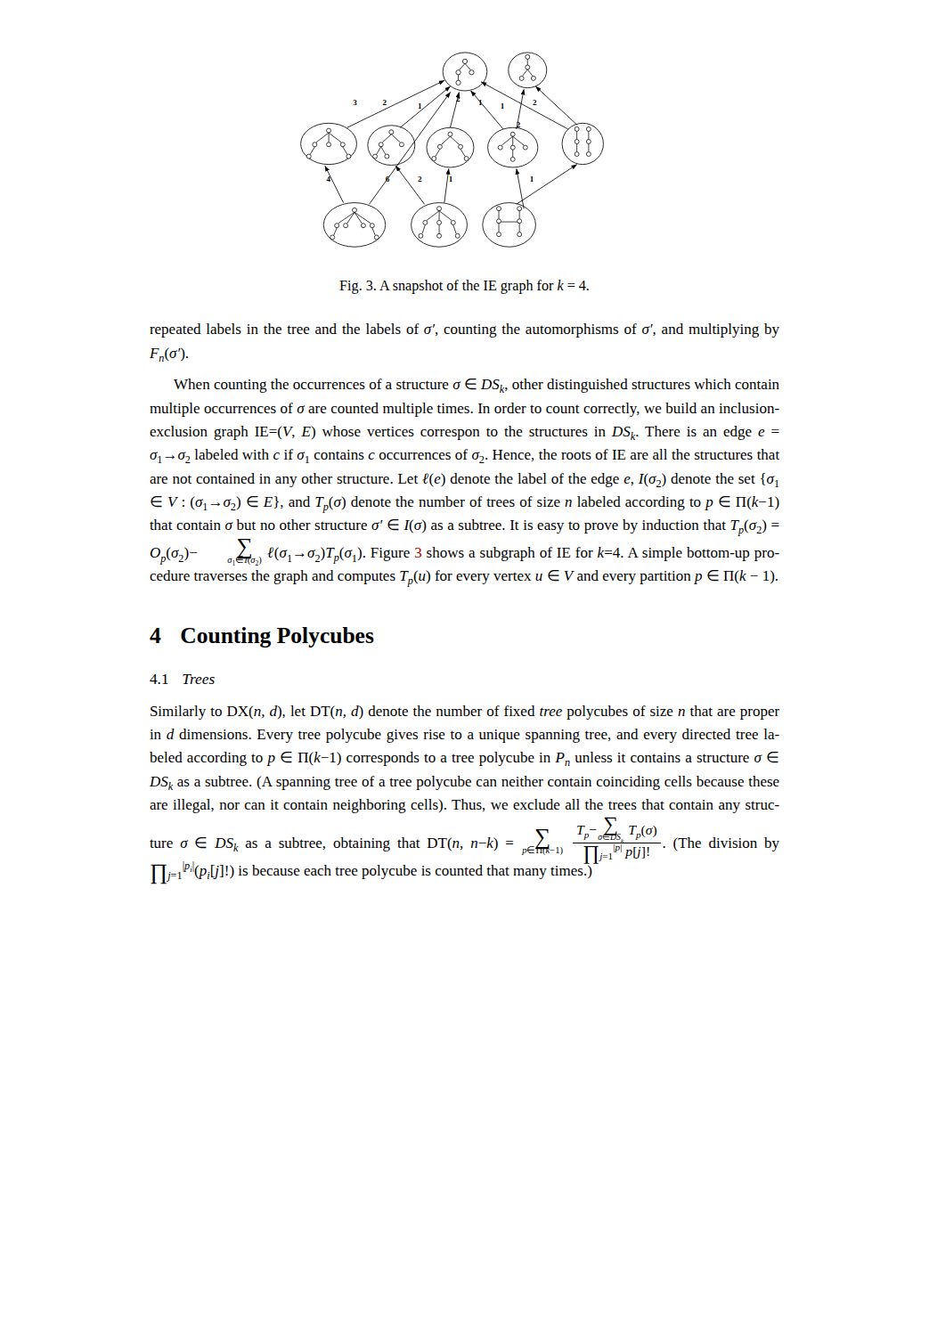3 2 1 2 1 1 2 2 4 6 2 1 1
Fig. 3. A snapshot of the IE graph for k = 4.
repeated labels in the tree and the labels of σ′, counting the automorphisms of σ′, and multiplying by Fn(σ′).
When counting the occurrences of a structure σ ∈ DSk, other distinguished structures which contain multiple occurrences of σ are counted multiple times. In order to count correctly, we build an inclusion-exclusion graph IE=(V, E) whose vertices correspon to the structures in DSk. There is an edge e = σ1→σ2 labeled with c if σ1 contains c occurrences of σ2. Hence, the roots of IE are all the structures that are not contained in any other structure. Let ℓ(e) denote the label of the edge e, I(σ2) denote the set {σ1 ∈ V : (σ1→σ2) ∈ E}, and Tp(σ) denote the number of trees of size n labeled according to p ∈ Π(k−1) that contain σ but no other structure σ′ ∈ I(σ) as a subtree. It is easy to prove by induction that Tp(σ2) = Op(σ2)− ∑σ1∈I(σ2) ℓ(σ1→σ2)Tp(σ1). Figure 3 shows a subgraph of IE for k=4. A simple bottom-up procedure traverses the graph and computes Tp(u) for every vertex u ∈ V and every partition p ∈ Π(k − 1).
4 Counting Polycubes
4.1 Trees
Similarly to DX(n, d), let DT(n, d) denote the number of fixed tree polycubes of size n that are proper in d dimensions. Every tree polycube gives rise to a unique spanning tree, and every directed tree labeled according to p ∈ Π(k−1) corresponds to a tree polycube in Pn unless it contains a structure σ ∈ DSk as a subtree. (A spanning tree of a tree polycube can neither contain coinciding cells because these are illegal, nor can it contain neighboring cells). Thus, we exclude all the trees that contain any structure σ ∈ DSk as a subtree, obtaining that DT(n, n−k) = ∑p∈Π(k−1) Tp−∑σ∈DSk Tp(σ)∏j=1|p| p[j]!. (The division by ∏j=1|pi|(pi[j]!) is because each tree polycube is counted that many times.)